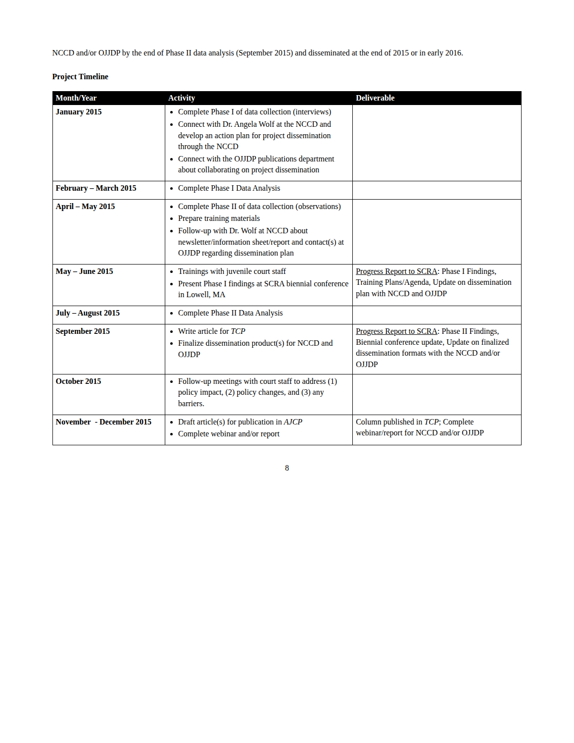NCCD and/or OJJDP by the end of Phase II data analysis (September 2015) and disseminated at the end of 2015 or in early 2016.
Project Timeline
| Month/Year | Activity | Deliverable |
| --- | --- | --- |
| January 2015 | Complete Phase I of data collection (interviews) Connect with Dr. Angela Wolf at the NCCD and develop an action plan for project dissemination through the NCCD Connect with the OJJDP publications department about collaborating on project dissemination | |
| February – March 2015 | Complete Phase I Data Analysis | |
| April – May 2015 | Complete Phase II of data collection (observations) Prepare training materials Follow-up with Dr. Wolf at NCCD about newsletter/information sheet/report and contact(s) at OJJDP regarding dissemination plan | |
| May – June 2015 | Trainings with juvenile court staff Present Phase I findings at SCRA biennial conference in Lowell, MA | Progress Report to SCRA : Phase I Findings, Training Plans/Agenda, Update on dissemination plan with NCCD and OJJDP |
| July – August 2015 | Complete Phase II Data Analysis | |
| September 2015 | Write article for TCP Finalize dissemination product(s) for NCCD and OJJDP | Progress Report to SCRA : Phase II Findings, Biennial conference update, Update on finalized dissemination formats with the NCCD and/or OJJDP |
| October 2015 | Follow-up meetings with court staff to address (1) policy impact, (2) policy changes, and (3) any barriers. | |
| November - December 2015 | Draft article(s) for publication in AJCP Complete webinar and/or report | Column published in TCP ; Complete webinar/report for NCCD and/or OJJDP |
8